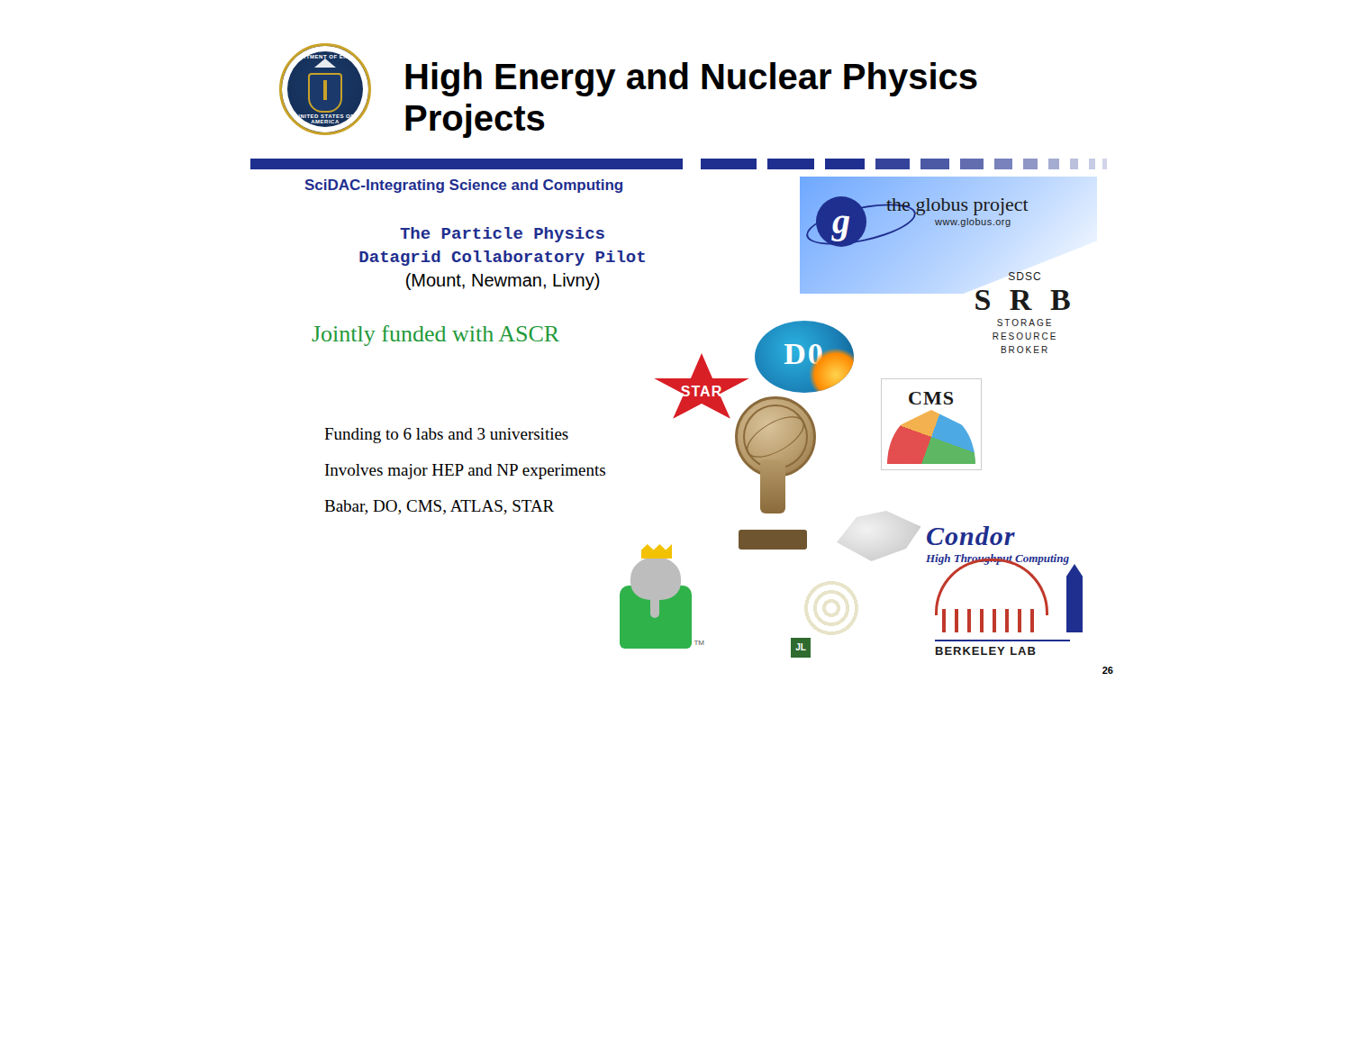DEPARTMENT OF ENERGY
UNITED STATES OF AMERICA
High Energy and Nuclear Physics Projects
SciDAC-Integrating Science and Computing
The Particle Physics
Datagrid Collaboratory Pilot
(Mount, Newman, Livny)
Jointly funded with ASCR
Funding to 6 labs and 3 universities
Involves major HEP and NP experiments
Babar, DO, CMS, ATLAS, STAR
g
the globus project
www.globus.org
SDSC
S R B
Storage
Resource
Broker
STAR
D0
CMS
Condor
High Throughput Computing
TM
JL
BERKELEY LAB
26